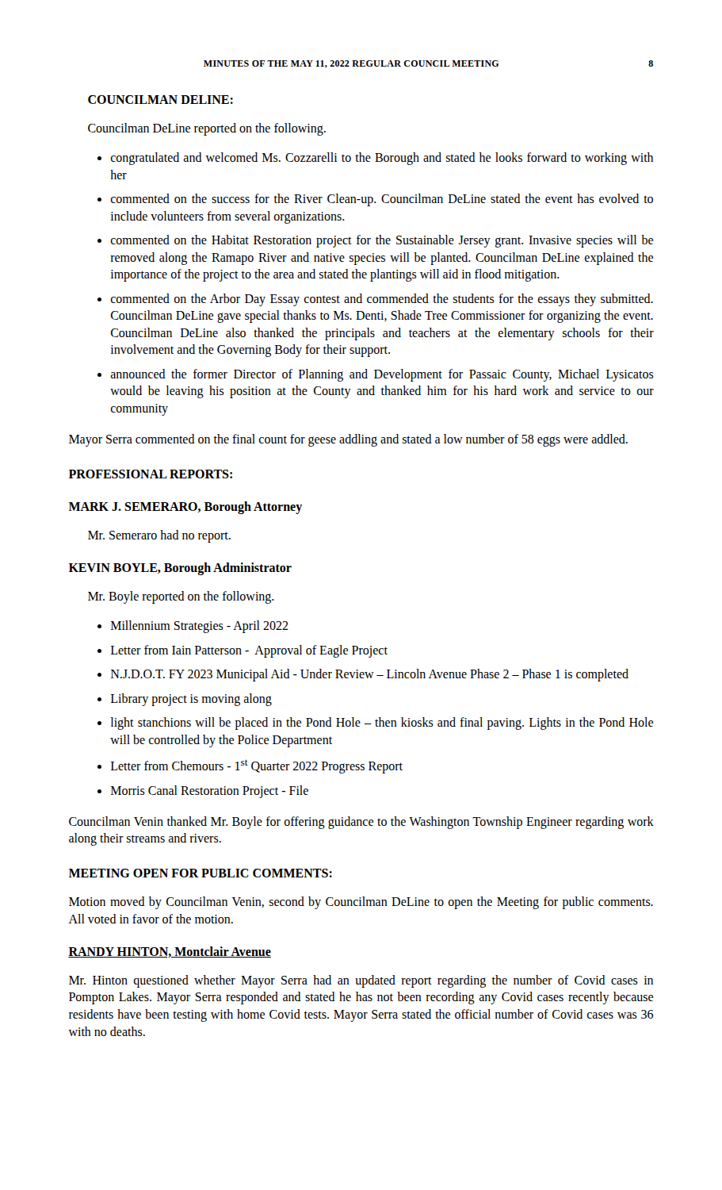8 MINUTES OF THE MAY 11, 2022 REGULAR COUNCIL MEETING
Councilman DeLine:
Councilman DeLine reported on the following.
congratulated and welcomed Ms. Cozzarelli to the Borough and stated he looks forward to working with her
commented on the success for the River Clean-up. Councilman DeLine stated the event has evolved to include volunteers from several organizations.
commented on the Habitat Restoration project for the Sustainable Jersey grant. Invasive species will be removed along the Ramapo River and native species will be planted. Councilman DeLine explained the importance of the project to the area and stated the plantings will aid in flood mitigation.
commented on the Arbor Day Essay contest and commended the students for the essays they submitted. Councilman DeLine gave special thanks to Ms. Denti, Shade Tree Commissioner for organizing the event. Councilman DeLine also thanked the principals and teachers at the elementary schools for their involvement and the Governing Body for their support.
announced the former Director of Planning and Development for Passaic County, Michael Lysicatos would be leaving his position at the County and thanked him for his hard work and service to our community
Mayor Serra commented on the final count for geese addling and stated a low number of 58 eggs were addled.
Professional Reports:
MARK J. SEMERARO, Borough Attorney
Mr. Semeraro had no report.
KEVIN BOYLE, Borough Administrator
Mr. Boyle reported on the following.
Millennium Strategies - April 2022
Letter from Iain Patterson - Approval of Eagle Project
N.J.D.O.T. FY 2023 Municipal Aid - Under Review – Lincoln Avenue Phase 2 – Phase 1 is completed
Library project is moving along
light stanchions will be placed in the Pond Hole – then kiosks and final paving. Lights in the Pond Hole will be controlled by the Police Department
Letter from Chemours - 1st Quarter 2022 Progress Report
Morris Canal Restoration Project - File
Councilman Venin thanked Mr. Boyle for offering guidance to the Washington Township Engineer regarding work along their streams and rivers.
Meeting Open for Public Comments:
Motion moved by Councilman Venin, second by Councilman DeLine to open the Meeting for public comments. All voted in favor of the motion.
RANDY HINTON, Montclair Avenue
Mr. Hinton questioned whether Mayor Serra had an updated report regarding the number of Covid cases in Pompton Lakes. Mayor Serra responded and stated he has not been recording any Covid cases recently because residents have been testing with home Covid tests. Mayor Serra stated the official number of Covid cases was 36 with no deaths.